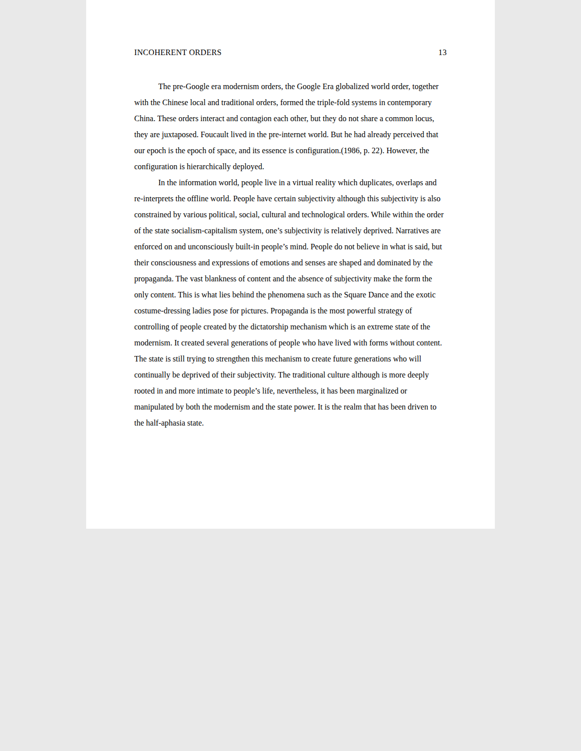Incoherent Orders 13
The pre-Google era modernism orders, the Google Era globalized world order, together with the Chinese local and traditional orders, formed the triple-fold systems in contemporary China. These orders interact and contagion each other, but they do not share a common locus, they are juxtaposed. Foucault lived in the pre-internet world. But he had already perceived that our epoch is the epoch of space, and its essence is configuration.(1986, p. 22). However, the configuration is hierarchically deployed.
In the information world, people live in a virtual reality which duplicates, overlaps and re-interprets the offline world. People have certain subjectivity although this subjectivity is also constrained by various political, social, cultural and technological orders. While within the order of the state socialism-capitalism system, one’s subjectivity is relatively deprived. Narratives are enforced on and unconsciously built-in people’s mind. People do not believe in what is said, but their consciousness and expressions of emotions and senses are shaped and dominated by the propaganda. The vast blankness of content and the absence of subjectivity make the form the only content. This is what lies behind the phenomena such as the Square Dance and the exotic costume-dressing ladies pose for pictures. Propaganda is the most powerful strategy of controlling of people created by the dictatorship mechanism which is an extreme state of the modernism. It created several generations of people who have lived with forms without content. The state is still trying to strengthen this mechanism to create future generations who will continually be deprived of their subjectivity. The traditional culture although is more deeply rooted in and more intimate to people’s life, nevertheless, it has been marginalized or manipulated by both the modernism and the state power. It is the realm that has been driven to the half-aphasia state.